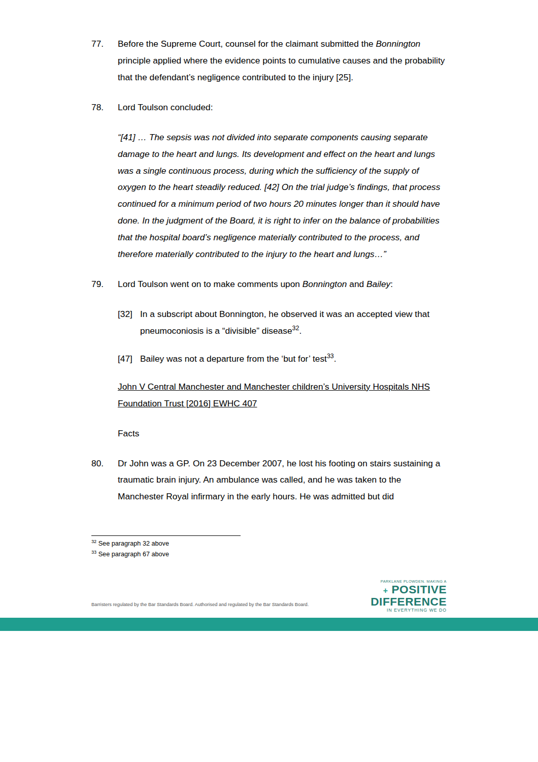77. Before the Supreme Court, counsel for the claimant submitted the Bonnington principle applied where the evidence points to cumulative causes and the probability that the defendant’s negligence contributed to the injury [25].
78. Lord Toulson concluded:
“[41] … The sepsis was not divided into separate components causing separate damage to the heart and lungs. Its development and effect on the heart and lungs was a single continuous process, during which the sufficiency of the supply of oxygen to the heart steadily reduced. [42] On the trial judge’s findings, that process continued for a minimum period of two hours 20 minutes longer than it should have done. In the judgment of the Board, it is right to infer on the balance of probabilities that the hospital board’s negligence materially contributed to the process, and therefore materially contributed to the injury to the heart and lungs…”
79. Lord Toulson went on to make comments upon Bonnington and Bailey:
[32] In a subscript about Bonnington, he observed it was an accepted view that pneumoconiosis is a “divisible” disease32.
[47] Bailey was not a departure from the ‘but for’ test33.
John V Central Manchester and Manchester children’s University Hospitals NHS Foundation Trust [2016] EWHC 407
Facts
80. Dr John was a GP. On 23 December 2007, he lost his footing on stairs sustaining a traumatic brain injury. An ambulance was called, and he was taken to the Manchester Royal infirmary in the early hours. He was admitted but did
32 See paragraph 32 above
33 See paragraph 67 above
Barristers regulated by the Bar Standards Board. Authorised and regulated by the Bar Standards Board.
PARKLANE PLOWDEN. MAKING A
+ POSITIVE
DIFFERENCE
IN EVERYTHING WE DO